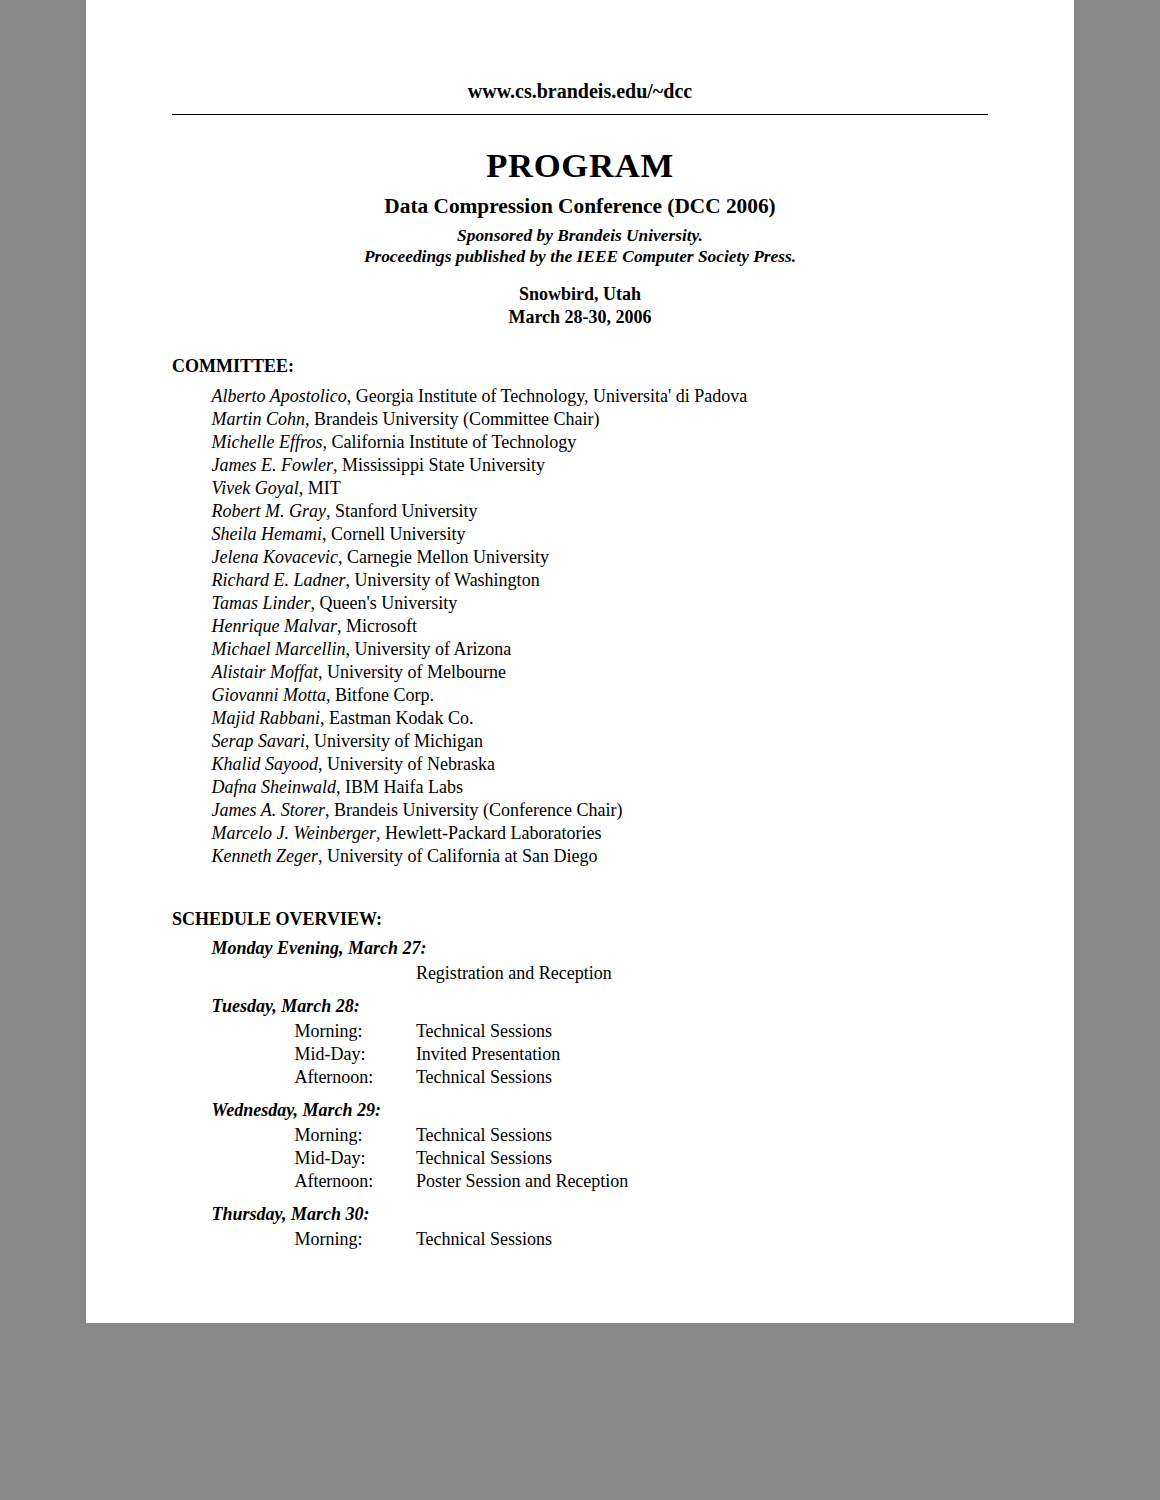www.cs.brandeis.edu/~dcc
PROGRAM
Data Compression Conference (DCC 2006)
Sponsored by Brandeis University.
Proceedings published by the IEEE Computer Society Press.
Snowbird, Utah
March 28-30, 2006
COMMITTEE:
Alberto Apostolico, Georgia Institute of Technology, Universita' di Padova
Martin Cohn, Brandeis University (Committee Chair)
Michelle Effros, California Institute of Technology
James E. Fowler, Mississippi State University
Vivek Goyal, MIT
Robert M. Gray, Stanford University
Sheila Hemami, Cornell University
Jelena Kovacevic, Carnegie Mellon University
Richard E. Ladner, University of Washington
Tamas Linder, Queen's University
Henrique Malvar, Microsoft
Michael Marcellin, University of Arizona
Alistair Moffat, University of Melbourne
Giovanni Motta, Bitfone Corp.
Majid Rabbani, Eastman Kodak Co.
Serap Savari, University of Michigan
Khalid Sayood, University of Nebraska
Dafna Sheinwald, IBM Haifa Labs
James A. Storer, Brandeis University (Conference Chair)
Marcelo J. Weinberger, Hewlett-Packard Laboratories
Kenneth Zeger, University of California at San Diego
SCHEDULE OVERVIEW:
Monday Evening, March 27:
| | Registration and Reception |
Tuesday, March 28:
| Morning: | Technical Sessions |
| Mid-Day: | Invited Presentation |
| Afternoon: | Technical Sessions |
Wednesday, March 29:
| Morning: | Technical Sessions |
| Mid-Day: | Technical Sessions |
| Afternoon: | Poster Session and Reception |
Thursday, March 30:
| Morning: | Technical Sessions |